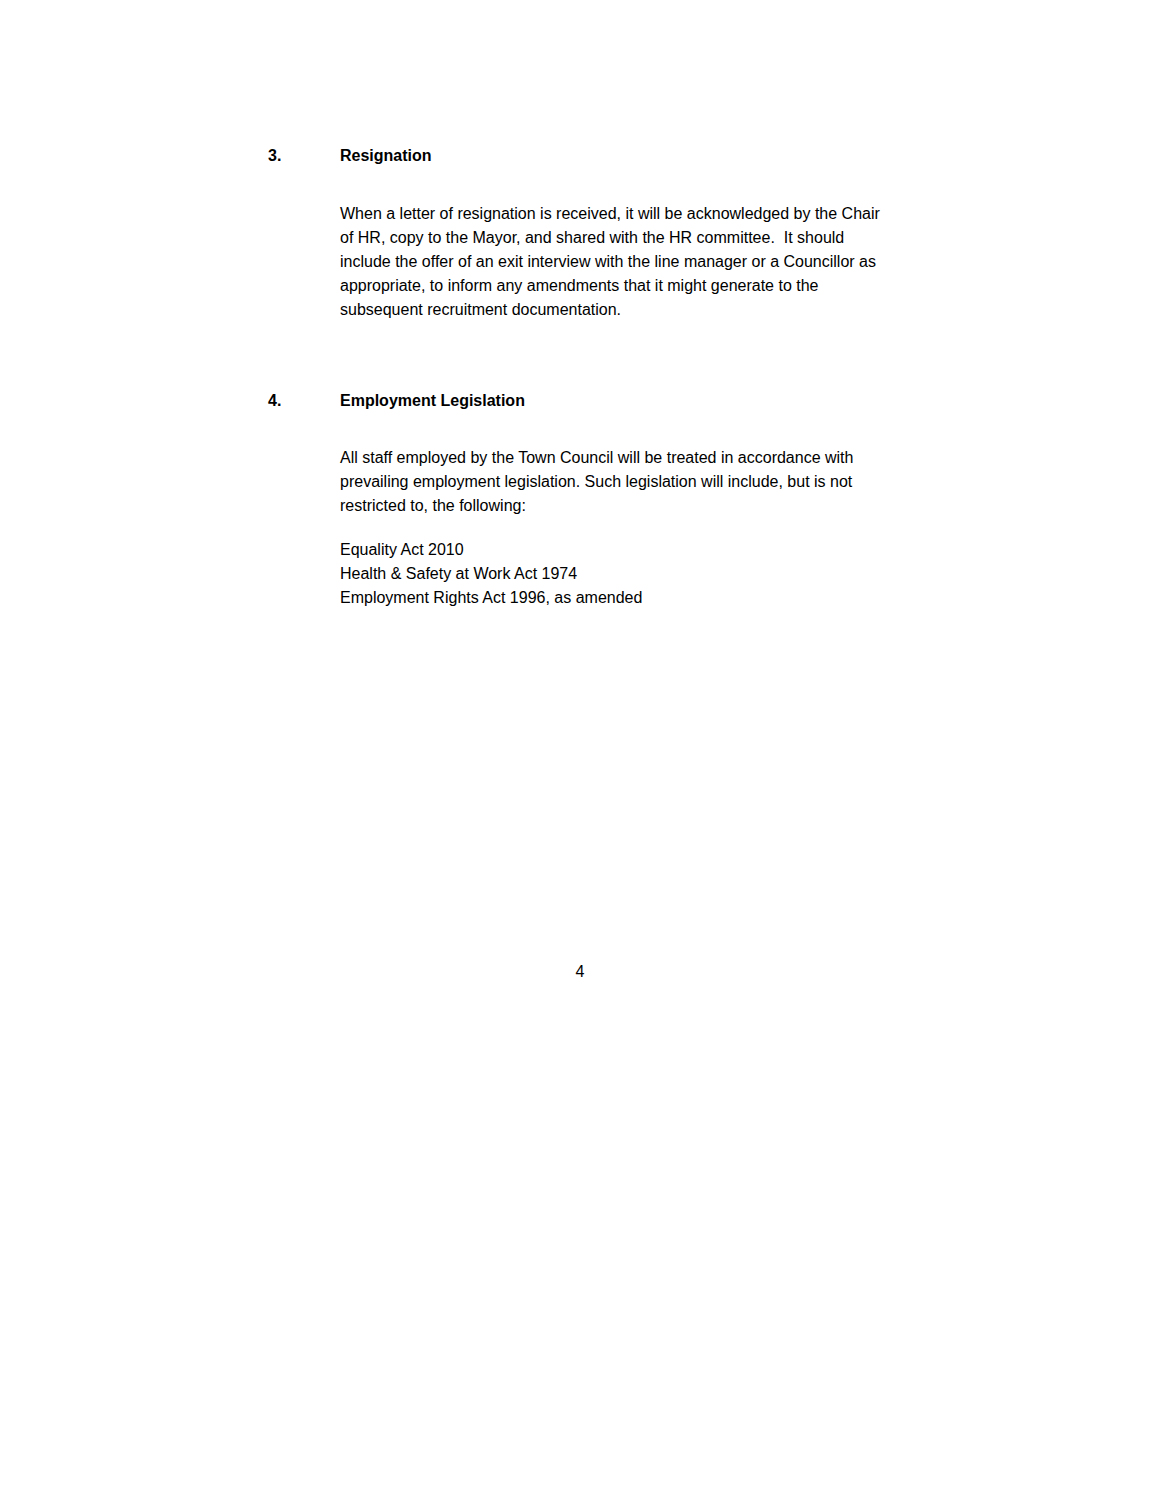3.
Resignation
When a letter of resignation is received, it will be acknowledged by the Chair of HR, copy to the Mayor, and shared with the HR committee. It should include the offer of an exit interview with the line manager or a Councillor as appropriate, to inform any amendments that it might generate to the subsequent recruitment documentation.
4.
Employment Legislation
All staff employed by the Town Council will be treated in accordance with prevailing employment legislation. Such legislation will include, but is not restricted to, the following:
Equality Act 2010
Health & Safety at Work Act 1974
Employment Rights Act 1996, as amended
4